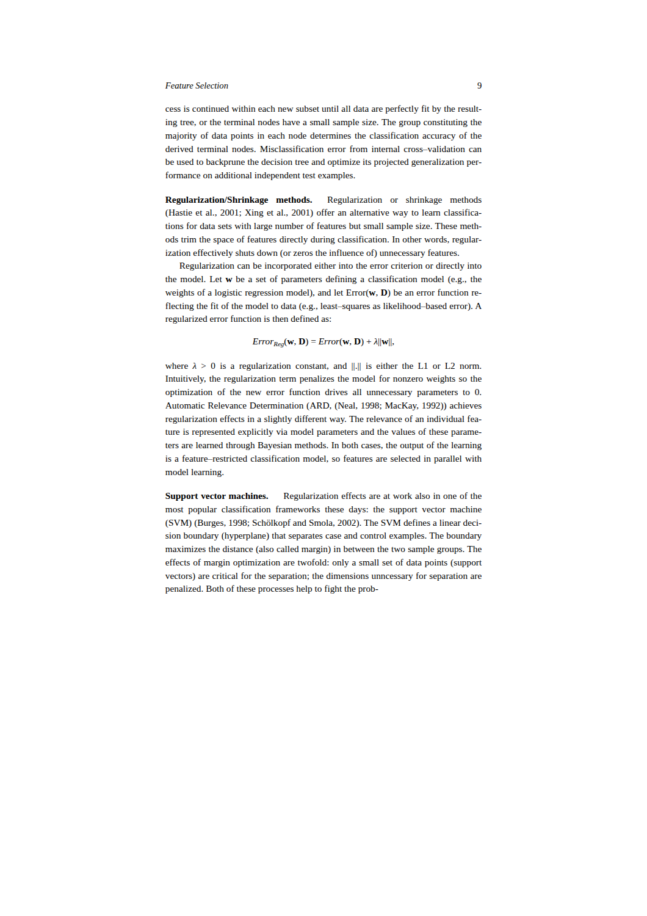Feature Selection 9
cess is continued within each new subset until all data are perfectly fit by the resulting tree, or the terminal nodes have a small sample size. The group constituting the majority of data points in each node determines the classification accuracy of the derived terminal nodes. Misclassification error from internal cross–validation can be used to backprune the decision tree and optimize its projected generalization performance on additional independent test examples.
Regularization/Shrinkage methods. Regularization or shrinkage methods (Hastie et al., 2001; Xing et al., 2001) offer an alternative way to learn classifications for data sets with large number of features but small sample size. These methods trim the space of features directly during classification. In other words, regularization effectively shuts down (or zeros the influence of) unnecessary features.
Regularization can be incorporated either into the error criterion or directly into the model. Let w be a set of parameters defining a classification model (e.g., the weights of a logistic regression model), and let Error(w, D) be an error function reflecting the fit of the model to data (e.g., least–squares as likelihood–based error). A regularized error function is then defined as:
ErrorReg(w, D) = Error(w, D) + λ||w||,
where λ > 0 is a regularization constant, and ||.|| is either the L1 or L2 norm. Intuitively, the regularization term penalizes the model for nonzero weights so the optimization of the new error function drives all unnecessary parameters to 0. Automatic Relevance Determination (ARD, (Neal, 1998; MacKay, 1992)) achieves regularization effects in a slightly different way. The relevance of an individual feature is represented explicitly via model parameters and the values of these parameters are learned through Bayesian methods. In both cases, the output of the learning is a feature–restricted classification model, so features are selected in parallel with model learning.
Support vector machines. Regularization effects are at work also in one of the most popular classification frameworks these days: the support vector machine (SVM) (Burges, 1998; Schölkopf and Smola, 2002). The SVM defines a linear decision boundary (hyperplane) that separates case and control examples. The boundary maximizes the distance (also called margin) in between the two sample groups. The effects of margin optimization are twofold: only a small set of data points (support vectors) are critical for the separation; the dimensions unncessary for separation are penalized. Both of these processes help to fight the prob-